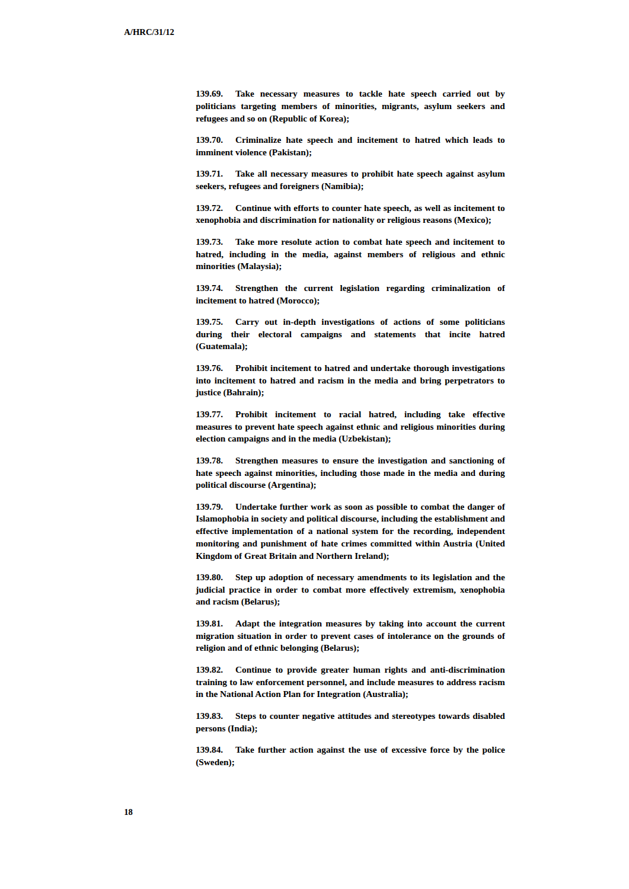A/HRC/31/12
139.69. Take necessary measures to tackle hate speech carried out by politicians targeting members of minorities, migrants, asylum seekers and refugees and so on (Republic of Korea);
139.70. Criminalize hate speech and incitement to hatred which leads to imminent violence (Pakistan);
139.71. Take all necessary measures to prohibit hate speech against asylum seekers, refugees and foreigners (Namibia);
139.72. Continue with efforts to counter hate speech, as well as incitement to xenophobia and discrimination for nationality or religious reasons (Mexico);
139.73. Take more resolute action to combat hate speech and incitement to hatred, including in the media, against members of religious and ethnic minorities (Malaysia);
139.74. Strengthen the current legislation regarding criminalization of incitement to hatred (Morocco);
139.75. Carry out in-depth investigations of actions of some politicians during their electoral campaigns and statements that incite hatred (Guatemala);
139.76. Prohibit incitement to hatred and undertake thorough investigations into incitement to hatred and racism in the media and bring perpetrators to justice (Bahrain);
139.77. Prohibit incitement to racial hatred, including take effective measures to prevent hate speech against ethnic and religious minorities during election campaigns and in the media (Uzbekistan);
139.78. Strengthen measures to ensure the investigation and sanctioning of hate speech against minorities, including those made in the media and during political discourse (Argentina);
139.79. Undertake further work as soon as possible to combat the danger of Islamophobia in society and political discourse, including the establishment and effective implementation of a national system for the recording, independent monitoring and punishment of hate crimes committed within Austria (United Kingdom of Great Britain and Northern Ireland);
139.80. Step up adoption of necessary amendments to its legislation and the judicial practice in order to combat more effectively extremism, xenophobia and racism (Belarus);
139.81. Adapt the integration measures by taking into account the current migration situation in order to prevent cases of intolerance on the grounds of religion and of ethnic belonging (Belarus);
139.82. Continue to provide greater human rights and anti-discrimination training to law enforcement personnel, and include measures to address racism in the National Action Plan for Integration (Australia);
139.83. Steps to counter negative attitudes and stereotypes towards disabled persons (India);
139.84. Take further action against the use of excessive force by the police (Sweden);
18